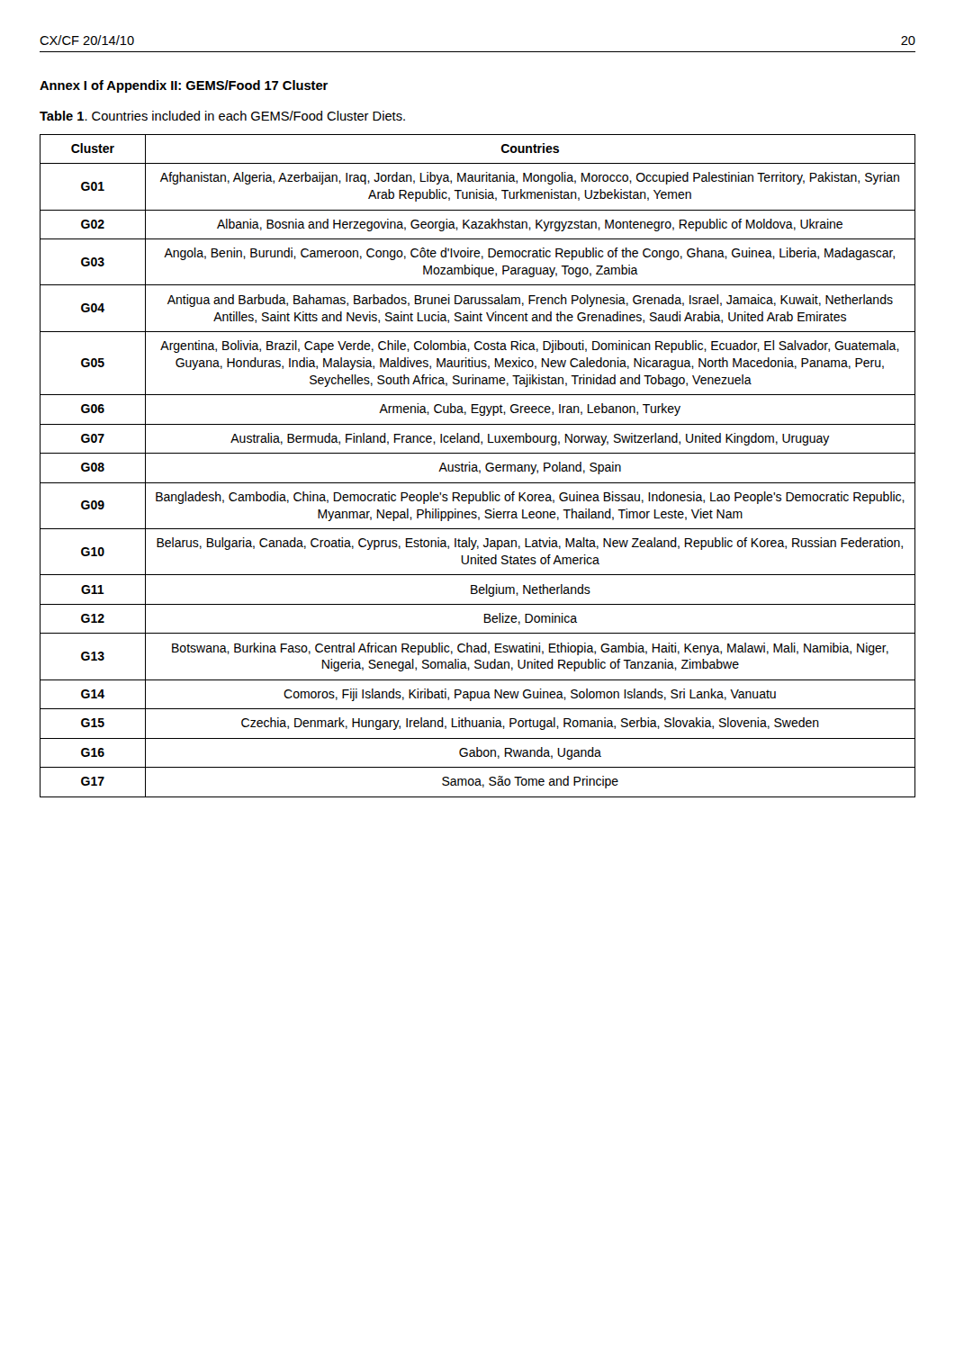CX/CF 20/14/10 20
Annex I of Appendix II: GEMS/Food 17 Cluster
Table 1. Countries included in each GEMS/Food Cluster Diets.
| Cluster | Countries |
| --- | --- |
| G01 | Afghanistan, Algeria, Azerbaijan, Iraq, Jordan, Libya, Mauritania, Mongolia, Morocco, Occupied Palestinian Territory, Pakistan, Syrian Arab Republic, Tunisia, Turkmenistan, Uzbekistan, Yemen |
| G02 | Albania, Bosnia and Herzegovina, Georgia, Kazakhstan, Kyrgyzstan, Montenegro, Republic of Moldova, Ukraine |
| G03 | Angola, Benin, Burundi, Cameroon, Congo, Côte d'Ivoire, Democratic Republic of the Congo, Ghana, Guinea, Liberia, Madagascar, Mozambique, Paraguay, Togo, Zambia |
| G04 | Antigua and Barbuda, Bahamas, Barbados, Brunei Darussalam, French Polynesia, Grenada, Israel, Jamaica, Kuwait, Netherlands Antilles, Saint Kitts and Nevis, Saint Lucia, Saint Vincent and the Grenadines, Saudi Arabia, United Arab Emirates |
| G05 | Argentina, Bolivia, Brazil, Cape Verde, Chile, Colombia, Costa Rica, Djibouti, Dominican Republic, Ecuador, El Salvador, Guatemala, Guyana, Honduras, India, Malaysia, Maldives, Mauritius, Mexico, New Caledonia, Nicaragua, North Macedonia, Panama, Peru, Seychelles, South Africa, Suriname, Tajikistan, Trinidad and Tobago, Venezuela |
| G06 | Armenia, Cuba, Egypt, Greece, Iran, Lebanon, Turkey |
| G07 | Australia, Bermuda, Finland, France, Iceland, Luxembourg, Norway, Switzerland, United Kingdom, Uruguay |
| G08 | Austria, Germany, Poland, Spain |
| G09 | Bangladesh, Cambodia, China, Democratic People's Republic of Korea, Guinea Bissau, Indonesia, Lao People's Democratic Republic, Myanmar, Nepal, Philippines, Sierra Leone, Thailand, Timor Leste, Viet Nam |
| G10 | Belarus, Bulgaria, Canada, Croatia, Cyprus, Estonia, Italy, Japan, Latvia, Malta, New Zealand, Republic of Korea, Russian Federation, United States of America |
| G11 | Belgium, Netherlands |
| G12 | Belize, Dominica |
| G13 | Botswana, Burkina Faso, Central African Republic, Chad, Eswatini, Ethiopia, Gambia, Haiti, Kenya, Malawi, Mali, Namibia, Niger, Nigeria, Senegal, Somalia, Sudan, United Republic of Tanzania, Zimbabwe |
| G14 | Comoros, Fiji Islands, Kiribati, Papua New Guinea, Solomon Islands, Sri Lanka, Vanuatu |
| G15 | Czechia, Denmark, Hungary, Ireland, Lithuania, Portugal, Romania, Serbia, Slovakia, Slovenia, Sweden |
| G16 | Gabon, Rwanda, Uganda |
| G17 | Samoa, São Tome and Principe |